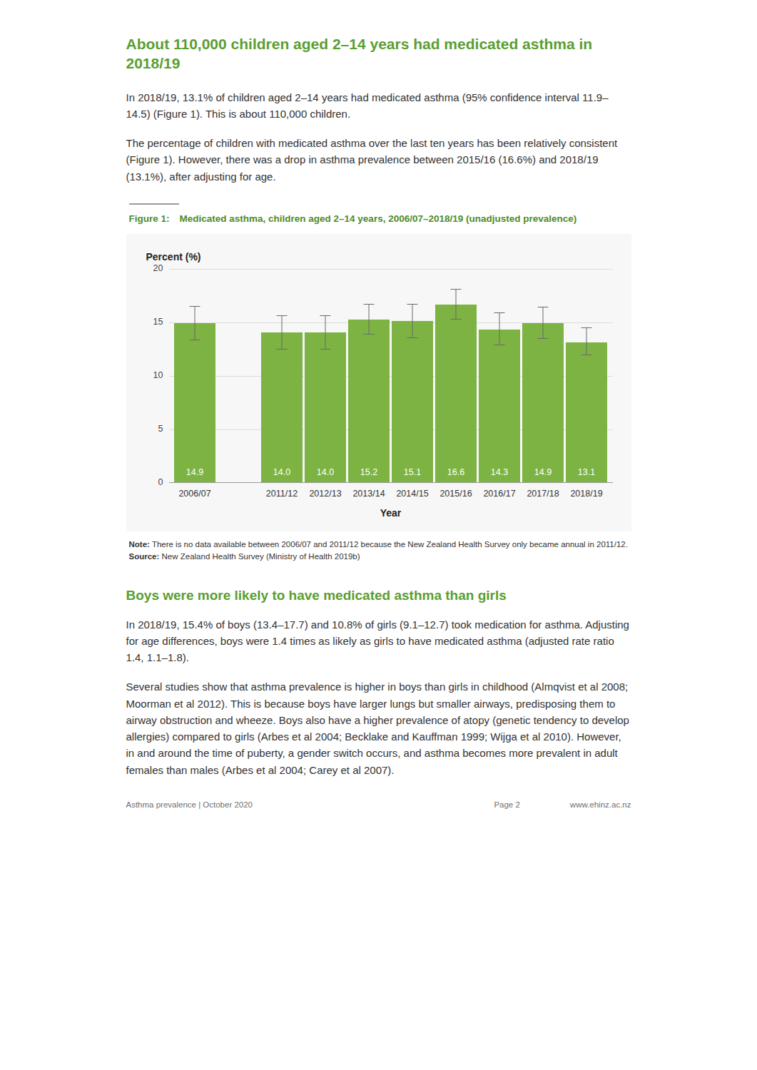About 110,000 children aged 2–14 years had medicated asthma in 2018/19
In 2018/19, 13.1% of children aged 2–14 years had medicated asthma (95% confidence interval 11.9–14.5) (Figure 1). This is about 110,000 children.
The percentage of children with medicated asthma over the last ten years has been relatively consistent (Figure 1). However, there was a drop in asthma prevalence between 2015/16 (16.6%) and 2018/19 (13.1%), after adjusting for age.
Figure 1: Medicated asthma, children aged 2–14 years, 2006/07–2018/19 (unadjusted prevalence)
Percent (%)
20
15
10
5
0
14.9
14.0
14.0
15.2
15.1
16.6
14.3
14.9
13.1
2006/07 2011/12 2012/13 2013/14 2014/15 2015/16 2016/17 2017/18 2018/19
Year
Note: There is no data available between 2006/07 and 2011/12 because the New Zealand Health Survey only became annual in 2011/12.
Source: New Zealand Health Survey (Ministry of Health 2019b)
Boys were more likely to have medicated asthma than girls
In 2018/19, 15.4% of boys (13.4–17.7) and 10.8% of girls (9.1–12.7) took medication for asthma. Adjusting for age differences, boys were 1.4 times as likely as girls to have medicated asthma (adjusted rate ratio 1.4, 1.1–1.8).
Several studies show that asthma prevalence is higher in boys than girls in childhood (Almqvist et al 2008; Moorman et al 2012). This is because boys have larger lungs but smaller airways, predisposing them to airway obstruction and wheeze. Boys also have a higher prevalence of atopy (genetic tendency to develop allergies) compared to girls (Arbes et al 2004; Becklake and Kauffman 1999; Wijga et al 2010). However, in and around the time of puberty, a gender switch occurs, and asthma becomes more prevalent in adult females than males (Arbes et al 2004; Carey et al 2007).
Asthma prevalence | October 2020
Page 2
www.ehinz.ac.nz